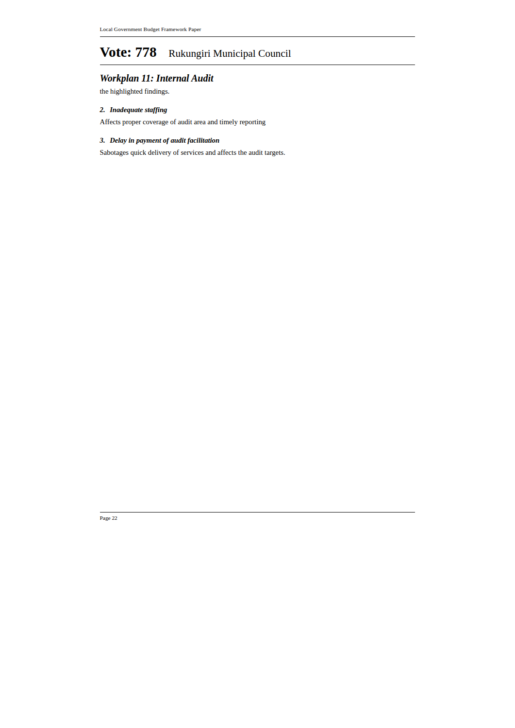Local Government Budget Framework Paper
Vote: 778 Rukungiri Municipal Council
Workplan 11: Internal Audit
the highlighted findings.
2. Inadequate staffing
Affects proper coverage of audit area and timely reporting
3. Delay in payment of audit facilitation
Sabotages quick delivery of services and affects the audit targets.
Page 22